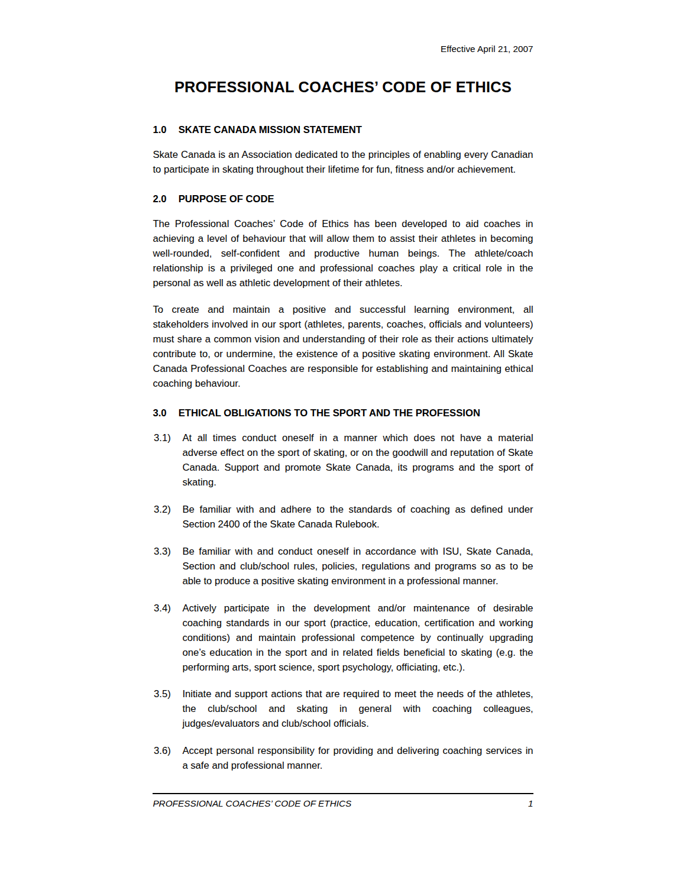Effective April 21, 2007
PROFESSIONAL COACHES’ CODE OF ETHICS
1.0 SKATE CANADA MISSION STATEMENT
Skate Canada is an Association dedicated to the principles of enabling every Canadian to participate in skating throughout their lifetime for fun, fitness and/or achievement.
2.0 PURPOSE OF CODE
The Professional Coaches’ Code of Ethics has been developed to aid coaches in achieving a level of behaviour that will allow them to assist their athletes in becoming well-rounded, self-confident and productive human beings. The athlete/coach relationship is a privileged one and professional coaches play a critical role in the personal as well as athletic development of their athletes.
To create and maintain a positive and successful learning environment, all stakeholders involved in our sport (athletes, parents, coaches, officials and volunteers) must share a common vision and understanding of their role as their actions ultimately contribute to, or undermine, the existence of a positive skating environment. All Skate Canada Professional Coaches are responsible for establishing and maintaining ethical coaching behaviour.
3.0 ETHICAL OBLIGATIONS TO THE SPORT AND THE PROFESSION
3.1)
At all times conduct oneself in a manner which does not have a material adverse effect on the sport of skating, or on the goodwill and reputation of Skate Canada. Support and promote Skate Canada, its programs and the sport of skating.
3.2)
Be familiar with and adhere to the standards of coaching as defined under Section 2400 of the Skate Canada Rulebook.
3.3)
Be familiar with and conduct oneself in accordance with ISU, Skate Canada, Section and club/school rules, policies, regulations and programs so as to be able to produce a positive skating environment in a professional manner.
3.4)
Actively participate in the development and/or maintenance of desirable coaching standards in our sport (practice, education, certification and working conditions) and maintain professional competence by continually upgrading one’s education in the sport and in related fields beneficial to skating (e.g. the performing arts, sport science, sport psychology, officiating, etc.).
3.5)
Initiate and support actions that are required to meet the needs of the athletes, the club/school and skating in general with coaching colleagues, judges/evaluators and club/school officials.
3.6)
Accept personal responsibility for providing and delivering coaching services in a safe and professional manner.
PROFESSIONAL COACHES’ CODE OF ETHICS 1